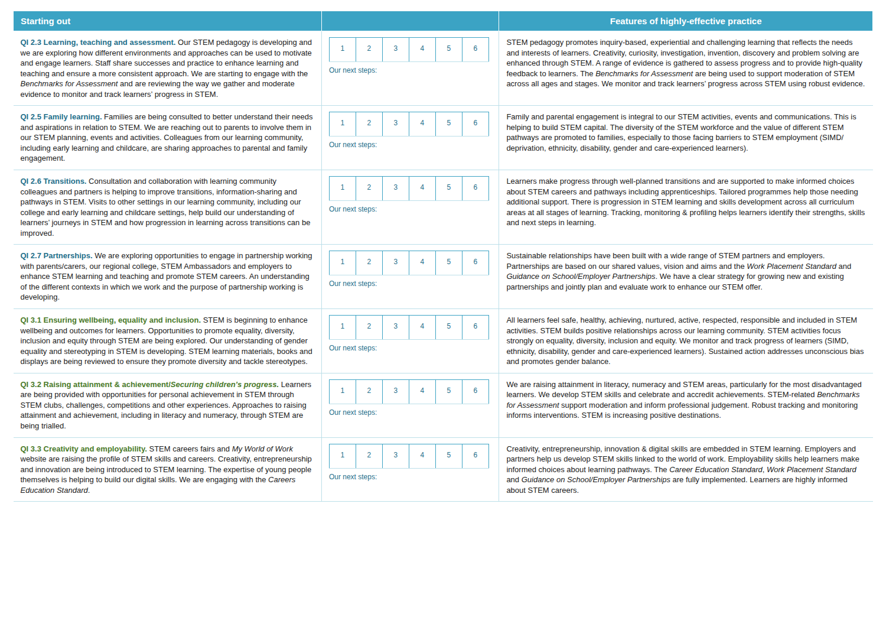| Starting out | | Features of highly-effective practice |
| --- | --- | --- |
| QI 2.3 Learning, teaching and assessment. Our STEM pedagogy is developing and we are exploring how different environments and approaches can be used to motivate and engage learners. Staff share successes and practice to enhance learning and teaching and ensure a more consistent approach. We are starting to engage with the Benchmarks for Assessment and are reviewing the way we gather and moderate evidence to monitor and track learners’ progress in STEM. | / 1 / 2 / 3 / 4 / 5 / 6 / Our next steps: | STEM pedagogy promotes inquiry-based, experiential and challenging learning that reflects the needs and interests of learners. Creativity, curiosity, investigation, invention, discovery and problem solving are enhanced through STEM. A range of evidence is gathered to assess progress and to provide high-quality feedback to learners. The Benchmarks for Assessment are being used to support moderation of STEM across all ages and stages. We monitor and track learners’ progress across STEM using robust evidence. |
| QI 2.5 Family learning. Families are being consulted to better understand their needs and aspirations in relation to STEM. We are reaching out to parents to involve them in our STEM planning, events and activities. Colleagues from our learning community, including early learning and childcare, are sharing approaches to parental and family engagement. | / 1 / 2 / 3 / 4 / 5 / 6 / Our next steps: | Family and parental engagement is integral to our STEM activities, events and communications. This is helping to build STEM capital. The diversity of the STEM workforce and the value of different STEM pathways are promoted to families, especially to those facing barriers to STEM employment (SIMD/ deprivation, ethnicity, disability, gender and care-experienced learners). |
| QI 2.6 Transitions. Consultation and collaboration with learning community colleagues and partners is helping to improve transitions, information-sharing and pathways in STEM. Visits to other settings in our learning community, including our college and early learning and childcare settings, help build our understanding of learners’ journeys in STEM and how progression in learning across transitions can be improved. | / 1 / 2 / 3 / 4 / 5 / 6 / Our next steps: | Learners make progress through well-planned transitions and are supported to make informed choices about STEM careers and pathways including apprenticeships. Tailored programmes help those needing additional support. There is progression in STEM learning and skills development across all curriculum areas at all stages of learning. Tracking, monitoring & profiling helps learners identify their strengths, skills and next steps in learning. |
| QI 2.7 Partnerships. We are exploring opportunities to engage in partnership working with parents/carers, our regional college, STEM Ambassadors and employers to enhance STEM learning and teaching and promote STEM careers. An understanding of the different contexts in which we work and the purpose of partnership working is developing. | / 1 / 2 / 3 / 4 / 5 / 6 / Our next steps: | Sustainable relationships have been built with a wide range of STEM partners and employers. Partnerships are based on our shared values, vision and aims and the Work Placement Standard and Guidance on School/Employer Partnerships . We have a clear strategy for growing new and existing partnerships and jointly plan and evaluate work to enhance our STEM offer. |
| QI 3.1 Ensuring wellbeing, equality and inclusion. STEM is beginning to enhance wellbeing and outcomes for learners. Opportunities to promote equality, diversity, inclusion and equity through STEM are being explored. Our understanding of gender equality and stereotyping in STEM is developing. STEM learning materials, books and displays are being reviewed to ensure they promote diversity and tackle stereotypes. | / 1 / 2 / 3 / 4 / 5 / 6 / Our next steps: | All learners feel safe, healthy, achieving, nurtured, active, respected, responsible and included in STEM activities. STEM builds positive relationships across our learning community. STEM activities focus strongly on equality, diversity, inclusion and equity. We monitor and track progress of learners (SIMD, ethnicity, disability, gender and care-experienced learners). Sustained action addresses unconscious bias and promotes gender balance. |
| QI 3.2 Raising attainment & achievement/ Securing children’s progress. Learners are being provided with opportunities for personal achievement in STEM through STEM clubs, challenges, competitions and other experiences. Approaches to raising attainment and achievement, including in literacy and numeracy, through STEM are being trialled. | / 1 / 2 / 3 / 4 / 5 / 6 / Our next steps: | We are raising attainment in literacy, numeracy and STEM areas, particularly for the most disadvantaged learners. We develop STEM skills and celebrate and accredit achievements. STEM-related Benchmarks for Assessment support moderation and inform professional judgement. Robust tracking and monitoring informs interventions. STEM is increasing positive destinations. |
| QI 3.3 Creativity and employability. STEM careers fairs and My World of Work website are raising the profile of STEM skills and careers. Creativity, entrepreneurship and innovation are being introduced to STEM learning. The expertise of young people themselves is helping to build our digital skills. We are engaging with the Careers Education Standard . | / 1 / 2 / 3 / 4 / 5 / 6 / Our next steps: | Creativity, entrepreneurship, innovation & digital skills are embedded in STEM learning. Employers and partners help us develop STEM skills linked to the world of work. Employability skills help learners make informed choices about learning pathways. The Career Education Standard , Work Placement Standard and Guidance on School/Employer Partnerships are fully implemented. Learners are highly informed about STEM careers. |